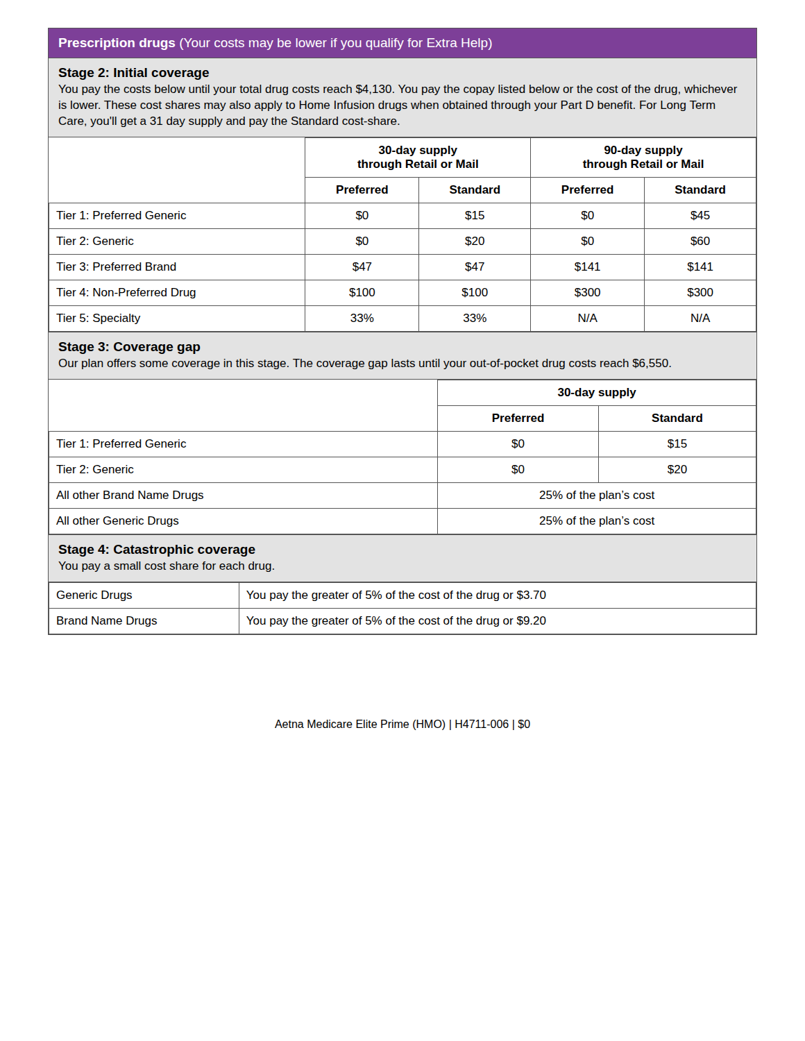Prescription drugs (Your costs may be lower if you qualify for Extra Help)
Stage 2: Initial coverage
You pay the costs below until your total drug costs reach $4,130. You pay the copay listed below or the cost of the drug, whichever is lower. These cost shares may also apply to Home Infusion drugs when obtained through your Part D benefit. For Long Term Care, you'll get a 31 day supply and pay the Standard cost-share.
| | 30-day supply through Retail or Mail | 90-day supply through Retail or Mail |
| --- | --- | --- |
| Preferred | Standard | Preferred | Standard |
| Tier 1: Preferred Generic | $0 | $15 | $0 | $45 |
| Tier 2: Generic | $0 | $20 | $0 | $60 |
| Tier 3: Preferred Brand | $47 | $47 | $141 | $141 |
| Tier 4: Non-Preferred Drug | $100 | $100 | $300 | $300 |
| Tier 5: Specialty | 33% | 33% | N/A | N/A |
Stage 3: Coverage gap
Our plan offers some coverage in this stage. The coverage gap lasts until your out-of-pocket drug costs reach $6,550.
| | 30-day supply |
| --- | --- |
| Preferred | Standard |
| Tier 1: Preferred Generic | $0 | $15 |
| Tier 2: Generic | $0 | $20 |
| All other Brand Name Drugs | 25% of the plan’s cost |
| All other Generic Drugs | 25% of the plan’s cost |
Stage 4: Catastrophic coverage
You pay a small cost share for each drug.
| Generic Drugs | You pay the greater of 5% of the cost of the drug or $3.70 |
| Brand Name Drugs | You pay the greater of 5% of the cost of the drug or $9.20 |
Aetna Medicare Elite Prime (HMO) | H4711-006 | $0